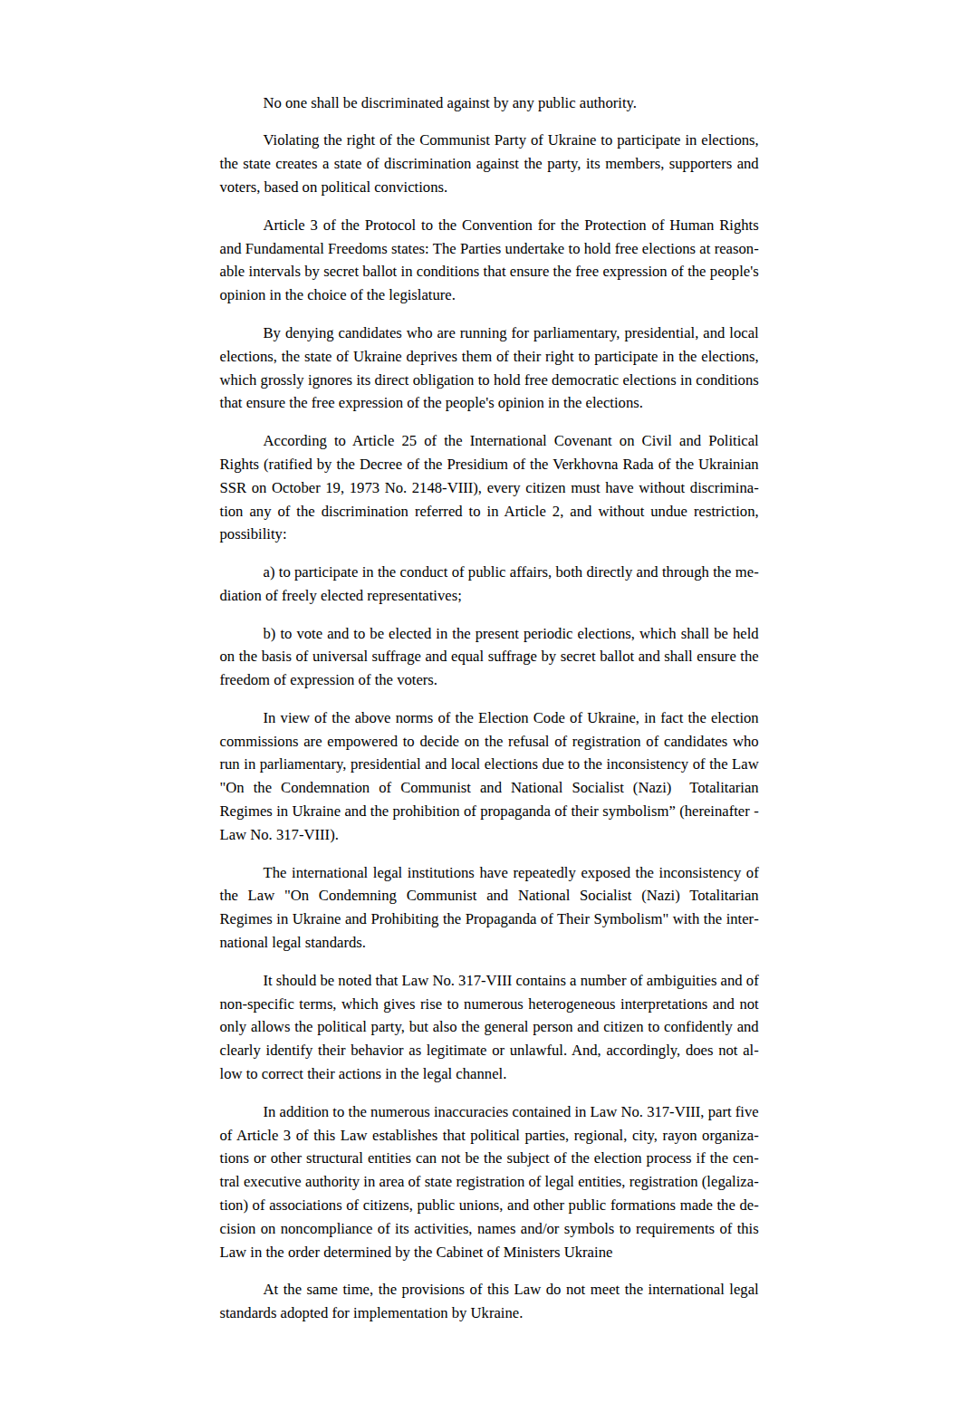No one shall be discriminated against by any public authority.
Violating the right of the Communist Party of Ukraine to participate in elections, the state creates a state of discrimination against the party, its members, supporters and voters, based on political convictions.
Article 3 of the Protocol to the Convention for the Protection of Human Rights and Fundamental Freedoms states: The Parties undertake to hold free elections at reasonable intervals by secret ballot in conditions that ensure the free expression of the people's opinion in the choice of the legislature.
By denying candidates who are running for parliamentary, presidential, and local elections, the state of Ukraine deprives them of their right to participate in the elections, which grossly ignores its direct obligation to hold free democratic elections in conditions that ensure the free expression of the people's opinion in the elections.
According to Article 25 of the International Covenant on Civil and Political Rights (ratified by the Decree of the Presidium of the Verkhovna Rada of the Ukrainian SSR on October 19, 1973 No. 2148-VIII), every citizen must have without discrimination any of the discrimination referred to in Article 2, and without undue restriction, possibility:
a) to participate in the conduct of public affairs, both directly and through the mediation of freely elected representatives;
b) to vote and to be elected in the present periodic elections, which shall be held on the basis of universal suffrage and equal suffrage by secret ballot and shall ensure the freedom of expression of the voters.
In view of the above norms of the Election Code of Ukraine, in fact the election commissions are empowered to decide on the refusal of registration of candidates who run in parliamentary, presidential and local elections due to the inconsistency of the Law "On the Condemnation of Communist and National Socialist (Nazi) Totalitarian Regimes in Ukraine and the prohibition of propaganda of their symbolism” (hereinafter - Law No. 317-VIII).
The international legal institutions have repeatedly exposed the inconsistency of the Law "On Condemning Communist and National Socialist (Nazi) Totalitarian Regimes in Ukraine and Prohibiting the Propaganda of Their Symbolism" with the international legal standards.
It should be noted that Law No. 317-VIII contains a number of ambiguities and of non-specific terms, which gives rise to numerous heterogeneous interpretations and not only allows the political party, but also the general person and citizen to confidently and clearly identify their behavior as legitimate or unlawful. And, accordingly, does not allow to correct their actions in the legal channel.
In addition to the numerous inaccuracies contained in Law No. 317-VIII, part five of Article 3 of this Law establishes that political parties, regional, city, rayon organizations or other structural entities can not be the subject of the election process if the central executive authority in area of state registration of legal entities, registration (legalization) of associations of citizens, public unions, and other public formations made the decision on noncompliance of its activities, names and/or symbols to requirements of this Law in the order determined by the Cabinet of Ministers Ukraine
At the same time, the provisions of this Law do not meet the international legal standards adopted for implementation by Ukraine.